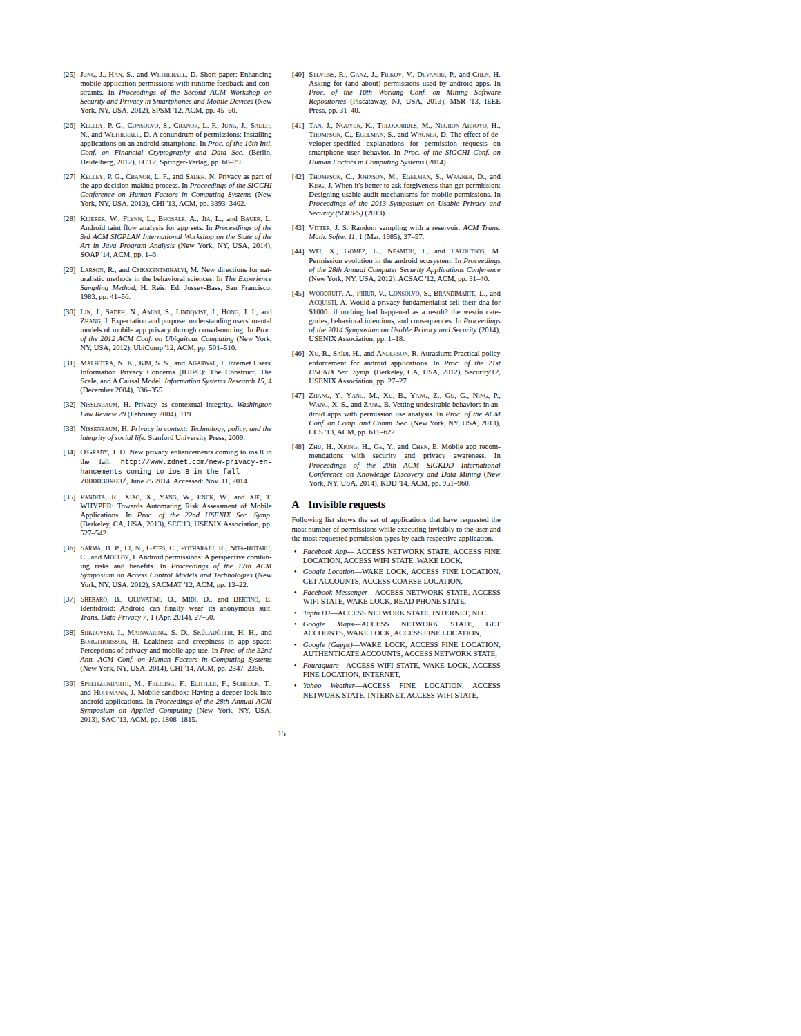[25]
Jung, J., Han, S., and Wetherall, D. Short paper: Enhancing mobile application permissions with runtime feedback and constraints. In Proceedings of the Second ACM Workshop on Security and Privacy in Smartphones and Mobile Devices (New York, NY, USA, 2012), SPSM '12, ACM, pp. 45–50.
[26]
Kelley, P. G., Consolvo, S., Cranor, L. F., Jung, J., Sadeh, N., and Wetherall, D. A conundrum of permissions: Installing applications on an android smartphone. In Proc. of the 16th Intl. Conf. on Financial Cryptography and Data Sec. (Berlin, Heidelberg, 2012), FC'12, Springer-Verlag, pp. 68–79.
[27]
Kelley, P. G., Cranor, L. F., and Sadeh, N. Privacy as part of the app decision-making process. In Proceedings of the SIGCHI Conference on Human Factors in Computing Systems (New York, NY, USA, 2013), CHI '13, ACM, pp. 3393–3402.
[28]
Klieber, W., Flynn, L., Bhosale, A., Jia, L., and Bauer, L. Android taint flow analysis for app sets. In Proceedings of the 3rd ACM SIGPLAN International Workshop on the State of the Art in Java Program Analysis (New York, NY, USA, 2014), SOAP '14, ACM, pp. 1–6.
[29]
Larson, R., and Csikszentmihalyi, M. New directions for naturalistic methods in the behavioral sciences. In The Experience Sampling Method, H. Reis, Ed. Jossey-Bass, San Francisco, 1983, pp. 41–56.
[30]
Lin, J., Sadeh, N., Amini, S., Lindqvist, J., Hong, J. I., and Zhang, J. Expectation and purpose: understanding users' mental models of mobile app privacy through crowdsourcing. In Proc. of the 2012 ACM Conf. on Ubiquitous Computing (New York, NY, USA, 2012), UbiComp '12, ACM, pp. 501–510.
[31]
Malhotra, N. K., Kim, S. S., and Agarwal, J. Internet Users' Information Privacy Concerns (IUIPC): The Construct, The Scale, and A Causal Model. Information Systems Research 15, 4 (December 2004), 336–355.
[32]
Nissenbaum, H. Privacy as contextual integrity. Washington Law Review 79 (February 2004), 119.
[33]
Nissenbaum, H. Privacy in context: Technology, policy, and the integrity of social life. Stanford University Press, 2009.
[34]
O'Grady, J. D. New privacy enhancements coming to ios 8 in the fall. http://www.zdnet.com/new-privacy-enhancements-coming-to-ios-8-in-the-fall-7000030903/, June 25 2014. Accessed: Nov. 11, 2014.
[35]
Pandita, R., Xiao, X., Yang, W., Enck, W., and Xie, T. WHYPER: Towards Automating Risk Assessment of Mobile Applications. In Proc. of the 22nd USENIX Sec. Symp. (Berkeley, CA, USA, 2013), SEC'13, USENIX Association, pp. 527–542.
[36]
Sarma, B. P., Li, N., Gates, C., Potharaju, R., Nita-Rotaru, C., and Molloy, I. Android permissions: A perspective combining risks and benefits. In Proceedings of the 17th ACM Symposium on Access Control Models and Technologies (New York, NY, USA, 2012), SACMAT '12, ACM, pp. 13–22.
[37]
Shebaro, B., Oluwatimi, O., Midi, D., and Bertino, E. Identidroid: Android can finally wear its anonymous suit. Trans. Data Privacy 7, 1 (Apr. 2014), 27–50.
[38]
Shklovski, I., Mainwaring, S. D., Skúladóttir, H. H., and Borgthorsson, H. Leakiness and creepiness in app space: Perceptions of privacy and mobile app use. In Proc. of the 32nd Ann. ACM Conf. on Human Factors in Computing Systems (New York, NY, USA, 2014), CHI '14, ACM, pp. 2347–2356.
[39]
Spreitzenbarth, M., Freiling, F., Echtler, F., Schreck, T., and Hoffmann, J. Mobile-sandbox: Having a deeper look into android applications. In Proceedings of the 28th Annual ACM Symposium on Applied Computing (New York, NY, USA, 2013), SAC '13, ACM, pp. 1808–1815.
[40]
Stevens, R., Ganz, J., Filkov, V., Devanbu, P., and Chen, H. Asking for (and about) permissions used by android apps. In Proc. of the 10th Working Conf. on Mining Software Repositories (Piscataway, NJ, USA, 2013), MSR '13, IEEE Press, pp. 31–40.
[41]
Tan, J., Nguyen, K., Theodorides, M., Negron-Arroyo, H., Thompson, C., Egelman, S., and Wagner, D. The effect of developer-specified explanations for permission requests on smartphone user behavior. In Proc. of the SIGCHI Conf. on Human Factors in Computing Systems (2014).
[42]
Thompson, C., Johnson, M., Egelman, S., Wagner, D., and King, J. When it's better to ask forgiveness than get permission: Designing usable audit mechanisms for mobile permissions. In Proceedings of the 2013 Symposium on Usable Privacy and Security (SOUPS) (2013).
[43]
Vitter, J. S. Random sampling with a reservoir. ACM Trans. Math. Softw. 11, 1 (Mar. 1985), 37–57.
[44]
Wei, X., Gomez, L., Neamtiu, I., and Faloutsos, M. Permission evolution in the android ecosystem. In Proceedings of the 28th Annual Computer Security Applications Conference (New York, NY, USA, 2012), ACSAC '12, ACM, pp. 31–40.
[45]
Woodruff, A., Pihur, V., Consolvo, S., Brandimarte, L., and Acquisti, A. Would a privacy fundamentalist sell their dna for $1000...if nothing bad happened as a result? the westin categories, behavioral intentions, and consequences. In Proceedings of the 2014 Symposium on Usable Privacy and Security (2014), USENIX Association, pp. 1–18.
[46]
Xu, R., Saïdi, H., and Anderson, R. Aurasium: Practical policy enforcement for android applications. In Proc. of the 21st USENIX Sec. Symp. (Berkeley, CA, USA, 2012), Security'12, USENIX Association, pp. 27–27.
[47]
Zhang, Y., Yang, M., Xu, B., Yang, Z., Gu, G., Ning, P., Wang, X. S., and Zang, B. Vetting undesirable behaviors in android apps with permission use analysis. In Proc. of the ACM Conf. on Comp. and Comm. Sec. (New York, NY, USA, 2013), CCS '13, ACM, pp. 611–622.
[48]
Zhu, H., Xiong, H., Ge, Y., and Chen, E. Mobile app recommendations with security and privacy awareness. In Proceedings of the 20th ACM SIGKDD International Conference on Knowledge Discovery and Data Mining (New York, NY, USA, 2014), KDD '14, ACM, pp. 951–960.
AInvisible requests
Following list shows the set of applications that have requested the most number of permissions while executing invisibly to the user and the most requested permission types by each respective application.
Facebook App— ACCESS NETWORK STATE, ACCESS FINE LOCATION, ACCESS WIFI STATE ,WAKE LOCK,
Google Location—WAKE LOCK, ACCESS FINE LOCATION, GET ACCOUNTS, ACCESS COARSE LOCATION,
Facebook Messenger—ACCESS NETWORK STATE, ACCESS WIFI STATE, WAKE LOCK, READ PHONE STATE,
Taptu DJ—ACCESS NETWORK STATE, INTERNET, NFC
Google Maps—ACCESS NETWORK STATE, GET ACCOUNTS, WAKE LOCK, ACCESS FINE LOCATION,
Google (Gapps)—WAKE LOCK, ACCESS FINE LOCATION, AUTHENTICATE ACCOUNTS, ACCESS NETWORK STATE,
Fouraquare—ACCESS WIFI STATE, WAKE LOCK, ACCESS FINE LOCATION, INTERNET,
Yahoo Weather—ACCESS FINE LOCATION, ACCESS NETWORK STATE, INTERNET, ACCESS WIFI STATE,
15